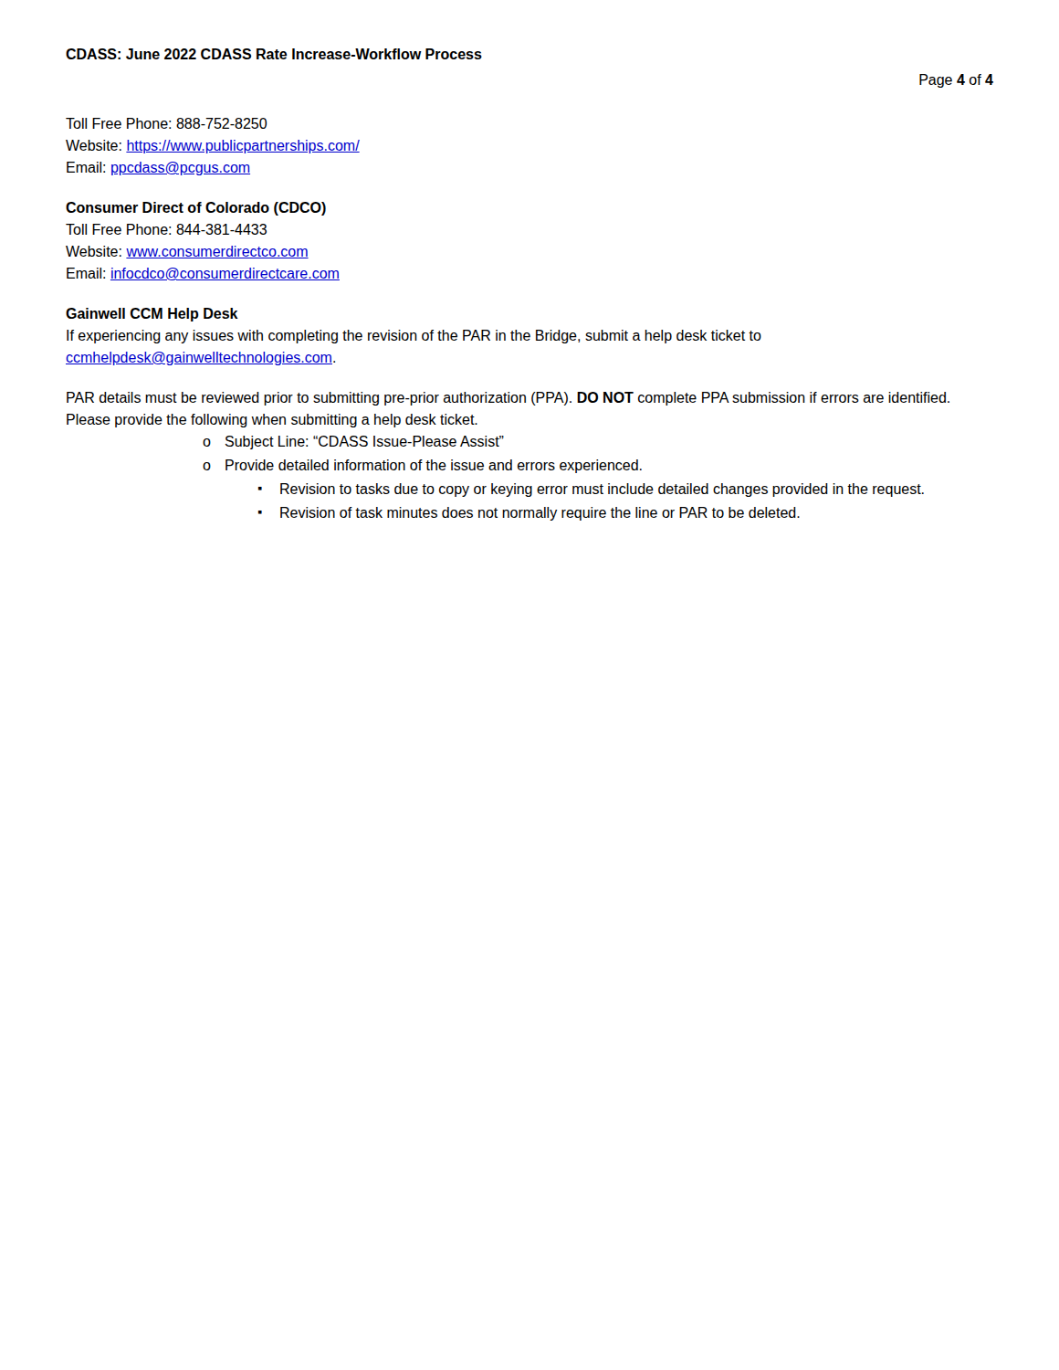CDASS: June 2022 CDASS Rate Increase-Workflow Process
Page 4 of 4
Toll Free Phone: 888-752-8250
Website: https://www.publicpartnerships.com/
Email: ppcdass@pcgus.com
Consumer Direct of Colorado (CDCO)
Toll Free Phone: 844-381-4433
Website: www.consumerdirectco.com
Email: infocdco@consumerdirectcare.com
Gainwell CCM Help Desk
If experiencing any issues with completing the revision of the PAR in the Bridge, submit a help desk ticket to ccmhelpdesk@gainwelltechnologies.com.
PAR details must be reviewed prior to submitting pre-prior authorization (PPA). DO NOT complete PPA submission if errors are identified. Please provide the following when submitting a help desk ticket.
Subject Line: “CDASS Issue-Please Assist”
Provide detailed information of the issue and errors experienced.
Revision to tasks due to copy or keying error must include detailed changes provided in the request.
Revision of task minutes does not normally require the line or PAR to be deleted.